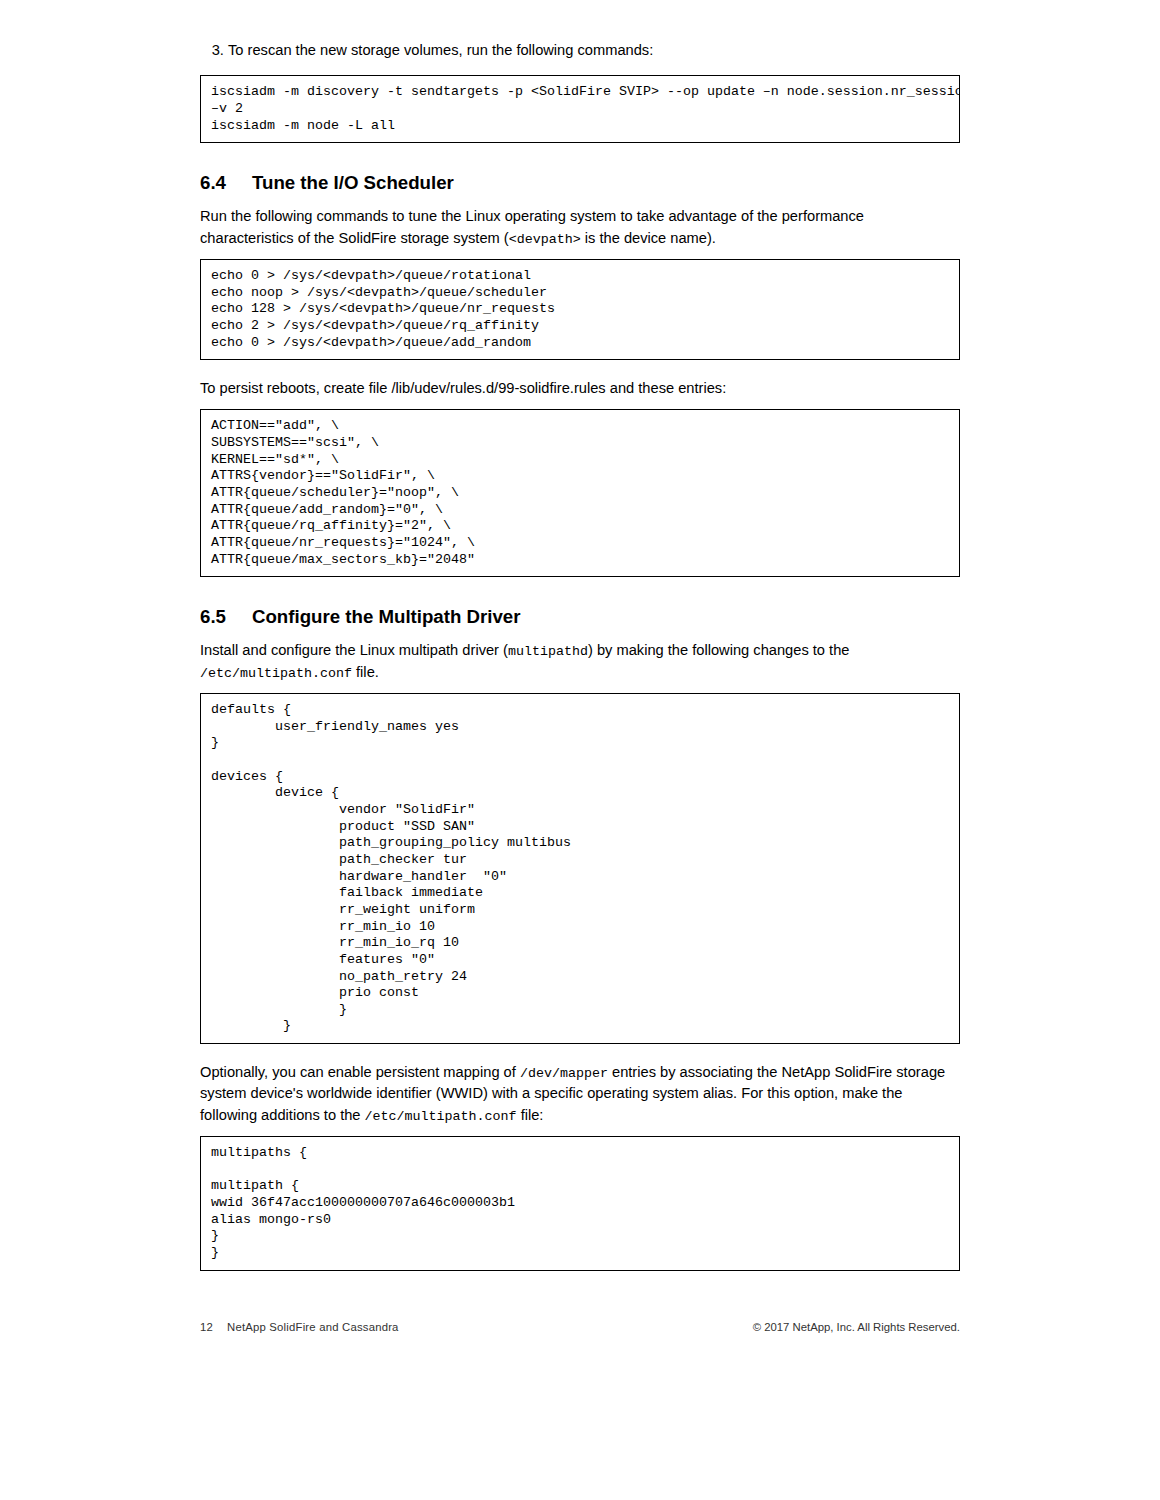To rescan the new storage volumes, run the following commands:
iscsiadm -m discovery -t sendtargets -p <SolidFire SVIP> --op update –n node.session.nr_sessions
–v 2
iscsiadm -m node -L all
6.4 Tune the I/O Scheduler
Run the following commands to tune the Linux operating system to take advantage of the performance characteristics of the SolidFire storage system (<devpath> is the device name).
echo 0 > /sys/<devpath>/queue/rotational
echo noop > /sys/<devpath>/queue/scheduler
echo 128 > /sys/<devpath>/queue/nr_requests
echo 2 > /sys/<devpath>/queue/rq_affinity
echo 0 > /sys/<devpath>/queue/add_random
To persist reboots, create file /lib/udev/rules.d/99-solidfire.rules and these entries:
ACTION=="add", \
SUBSYSTEMS=="scsi", \
KERNEL=="sd*", \
ATTRS{vendor}=="SolidFir", \
ATTR{queue/scheduler}="noop", \
ATTR{queue/add_random}="0", \
ATTR{queue/rq_affinity}="2", \
ATTR{queue/nr_requests}="1024", \
ATTR{queue/max_sectors_kb}="2048"
6.5 Configure the Multipath Driver
Install and configure the Linux multipath driver (multipathd) by making the following changes to the /etc/multipath.conf file.
defaults {
        user_friendly_names yes
}

devices {
        device {
                vendor "SolidFir"
                product "SSD SAN"
                path_grouping_policy multibus
                path_checker tur
                hardware_handler  "0"
                failback immediate
                rr_weight uniform
                rr_min_io 10
                rr_min_io_rq 10
                features "0"
                no_path_retry 24
                prio const
                }
         }
Optionally, you can enable persistent mapping of /dev/mapper entries by associating the NetApp SolidFire storage system device's worldwide identifier (WWID) with a specific operating system alias. For this option, make the following additions to the /etc/multipath.conf file:
multipaths {

multipath {
wwid 36f47acc100000000707a646c000003b1
alias mongo-rs0
}
}
12 NetApp SolidFire and Cassandra
© 2017 NetApp, Inc. All Rights Reserved.